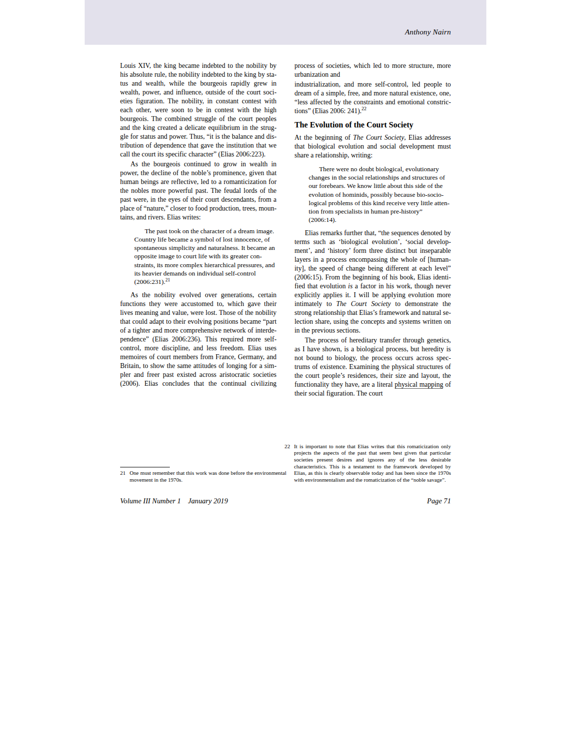Anthony Nairn
Louis XIV, the king became indebted to the nobility by his absolute rule, the nobility indebted to the king by status and wealth, while the bourgeois rapidly grew in wealth, power, and influence, outside of the court societies figuration. The nobility, in constant contest with each other, were soon to be in contest with the high bourgeois. The combined struggle of the court peoples and the king created a delicate equilibrium in the struggle for status and power. Thus, “it is the balance and distribution of dependence that gave the institution that we call the court its specific character” (Elias 2006:223).
As the bourgeois continued to grow in wealth in power, the decline of the noble’s prominence, given that human beings are reflective, led to a romanticization for the nobles more powerful past. The feudal lords of the past were, in the eyes of their court descendants, from a place of “nature,” closer to food production, trees, mountains, and rivers. Elias writes:
The past took on the character of a dream image. Country life became a symbol of lost innocence, of spontaneous simplicity and naturalness. It became an opposite image to court life with its greater constraints, its more complex hierarchical pressures, and its heavier demands on individual self-control (2006:231).21
As the nobility evolved over generations, certain functions they were accustomed to, which gave their lives meaning and value, were lost. Those of the nobility that could adapt to their evolving positions became “part of a tighter and more comprehensive network of interdependence” (Elias 2006:236). This required more self-control, more discipline, and less freedom. Elias uses memoires of court members from France, Germany, and Britain, to show the same attitudes of longing for a simpler and freer past existed across aristocratic societies (2006). Elias concludes that the continual civilizing process of societies, which led to more structure, more urbanization and
industrialization, and more self-control, led people to dream of a simple, free, and more natural existence, one, “less affected by the constraints and emotional constrictions” (Elias 2006: 241).22
The Evolution of the Court Society
At the beginning of The Court Society, Elias addresses that biological evolution and social development must share a relationship, writing:
There were no doubt biological, evolutionary changes in the social relationships and structures of our forebears. We know little about this side of the evolution of hominids, possibly because bio-sociological problems of this kind receive very little attention from specialists in human pre-history” (2006:14).
Elias remarks further that, “the sequences denoted by terms such as ‘biological evolution’, ‘social development’, and ‘history’ form three distinct but inseparable layers in a process encompassing the whole of [humanity], the speed of change being different at each level” (2006:15). From the beginning of his book, Elias identified that evolution is a factor in his work, though never explicitly applies it. I will be applying evolution more intimately to The Court Society to demonstrate the strong relationship that Elias’s framework and natural selection share, using the concepts and systems written on in the previous sections.
The process of hereditary transfer through genetics, as I have shown, is a biological process, but heredity is not bound to biology, the process occurs across spectrums of existence. Examining the physical structures of the court people’s residences, their size and layout, the functionality they have, are a literal physical mapping of their social figuration. The court
21
One must remember that this work was done before the environmental movement in the 1970s.
22
It is important to note that Elias writes that this romaticization only projects the aspects of the past that seem best given that particular societies present desires and ignores any of the less desirable characteristics. This is a testament to the framework developed by Elias, as this is clearly observable today and has been since the 1970s with environmentalism and the romaticization of the “noble savage”.
Volume III Number 1 January 2019
Page 71